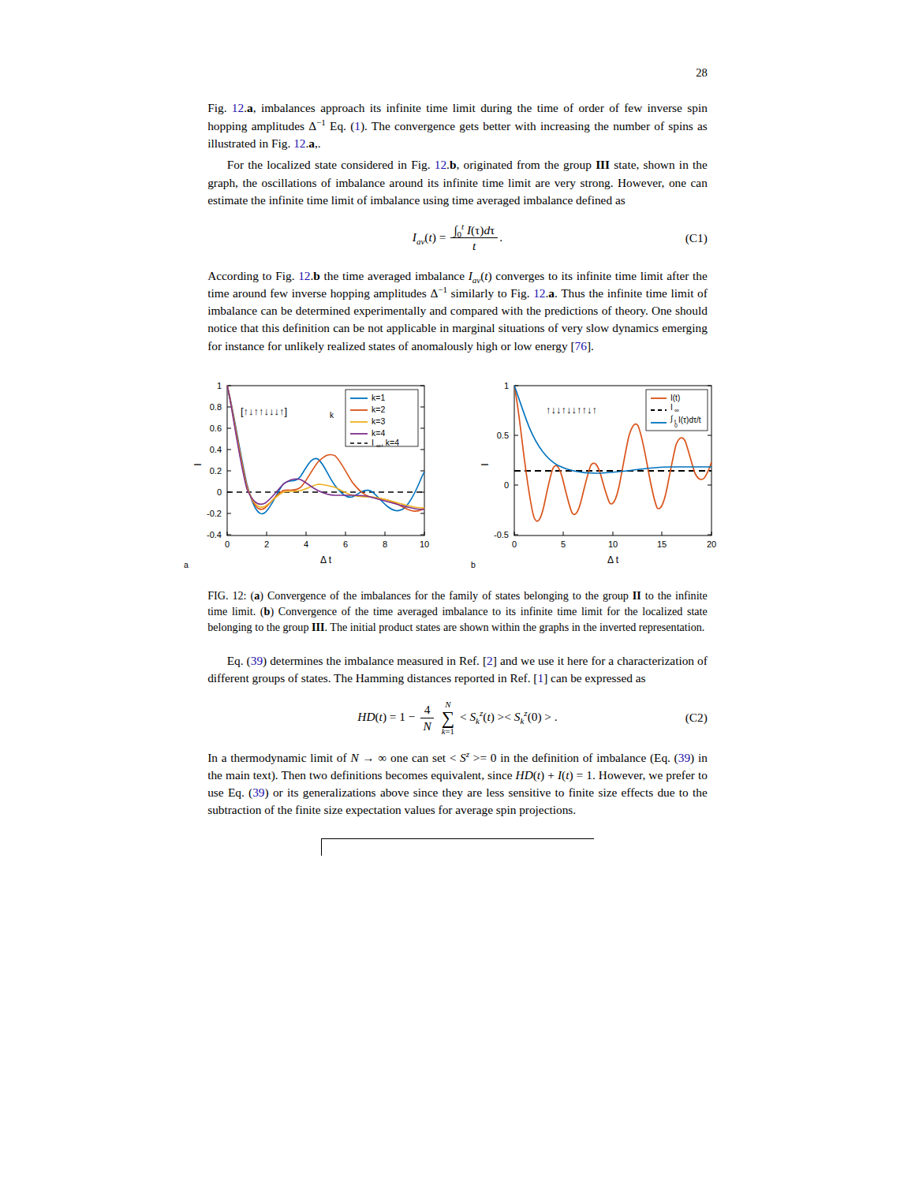28
Fig. 12.a, imbalances approach its infinite time limit during the time of order of few inverse spin hopping amplitudes Δ−1 Eq. (1). The convergence gets better with increasing the number of spins as illustrated in Fig. 12.a,.
For the localized state considered in Fig. 12.b, originated from the group III state, shown in the graph, the oscillations of imbalance around its infinite time limit are very strong. However, one can estimate the infinite time limit of imbalance using time averaged imbalance defined as
Iav(t) = ∫0t I(τ)dτ t .
(C1)
According to Fig. 12.b the time averaged imbalance Iav(t) converges to its infinite time limit after the time around few inverse hopping amplitudes Δ−1 similarly to Fig. 12.a. Thus the infinite time limit of imbalance can be determined experimentally and compared with the predictions of theory. One should notice that this definition can be not applicable in marginal situations of very slow dynamics emerging for instance for unlikely realized states of anomalously high or low energy [76].
1 0.8 0.6 0.4 0.2 0 -0.2 -0.4 0 2 4 6 8 10 Δ t I [↑↓↑↑↓↓↓↑] k k=1 k=2 k=3 k=4 I ∞ , k=4 a
1 0.5 0 -0.5 0 5 10 15 20 Δ t I ↑↓↓↑↓↓↑↑↓↑ I(t) I ∞ ∫ t 0 I(τ)dτ/t b
FIG. 12: (a) Convergence of the imbalances for the family of states belonging to the group II to the infinite time limit. (b) Convergence of the time averaged imbalance to its infinite time limit for the localized state belonging to the group III. The initial product states are shown within the graphs in the inverted representation.
Eq. (39) determines the imbalance measured in Ref. [2] and we use it here for a characterization of different groups of states. The Hamming distances reported in Ref. [1] can be expressed as
HD(t) = 1 − 4 N N ∑ k=1 < Skz(t) >< Skz(0) > .
(C2)
In a thermodynamic limit of N → ∞ one can set < Sz >= 0 in the definition of imbalance (Eq. (39) in the main text). Then two definitions becomes equivalent, since HD(t) + I(t) = 1. However, we prefer to use Eq. (39) or its generalizations above since they are less sensitive to finite size effects due to the subtraction of the finite size expectation values for average spin projections.